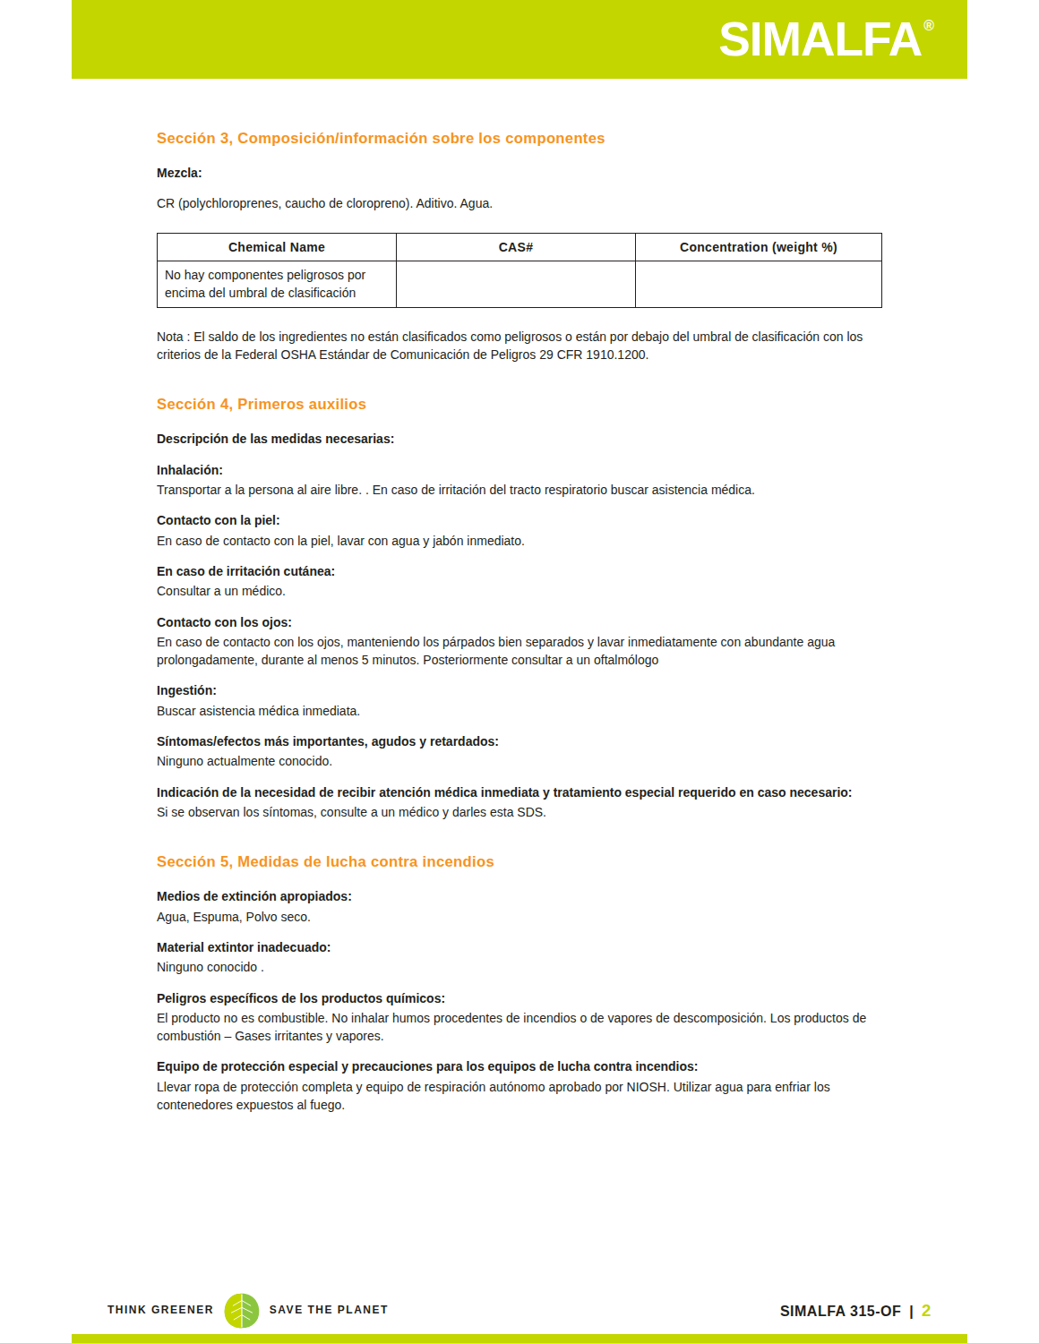SIMALFA®
Sección 3, Composición/información sobre los componentes
Mezcla:
CR (polychloroprenes, caucho de cloropreno). Aditivo. Agua.
| Chemical Name | CAS# | Concentration (weight %) |
| --- | --- | --- |
| No hay componentes peligrosos por encima del umbral de clasificación | | |
Nota : El saldo de los ingredientes no están clasificados como peligrosos o están por debajo del umbral de clasificación con los criterios de la Federal OSHA Estándar de Comunicación de Peligros 29 CFR 1910.1200.
Sección 4, Primeros auxilios
Descripción de las medidas necesarias:
Inhalación:
Transportar a la persona al aire libre. . En caso de irritación del tracto respiratorio buscar asistencia médica.
Contacto con la piel:
En caso de contacto con la piel, lavar con agua y jabón inmediato.
En caso de irritación cutánea:
Consultar a un médico.
Contacto con los ojos:
En caso de contacto con los ojos, manteniendo los párpados bien separados y lavar inmediatamente con abundante agua prolongadamente, durante al menos 5 minutos. Posteriormente consultar a un oftalmólogo
Ingestión:
Buscar asistencia médica inmediata.
Síntomas/efectos más importantes, agudos y retardados:
Ninguno actualmente conocido.
Indicación de la necesidad de recibir atención médica inmediata y tratamiento especial requerido en caso necesario:
Si se observan los síntomas, consulte a un médico y darles esta SDS.
Sección 5, Medidas de lucha contra incendios
Medios de extinción apropiados:
Agua, Espuma, Polvo seco.
Material extintor inadecuado:
Ninguno conocido .
Peligros específicos de los productos químicos:
El producto no es combustible. No inhalar humos procedentes de incendios o de vapores de descomposición. Los productos de combustión – Gases irritantes y vapores.
Equipo de protección especial y precauciones para los equipos de lucha contra incendios:
Llevar ropa de protección completa y equipo de respiración autónomo aprobado por NIOSH. Utilizar agua para enfriar los contenedores expuestos al fuego.
THINK GREENER
SAVE THE PLANET
SIMALFA 315-OF | 2